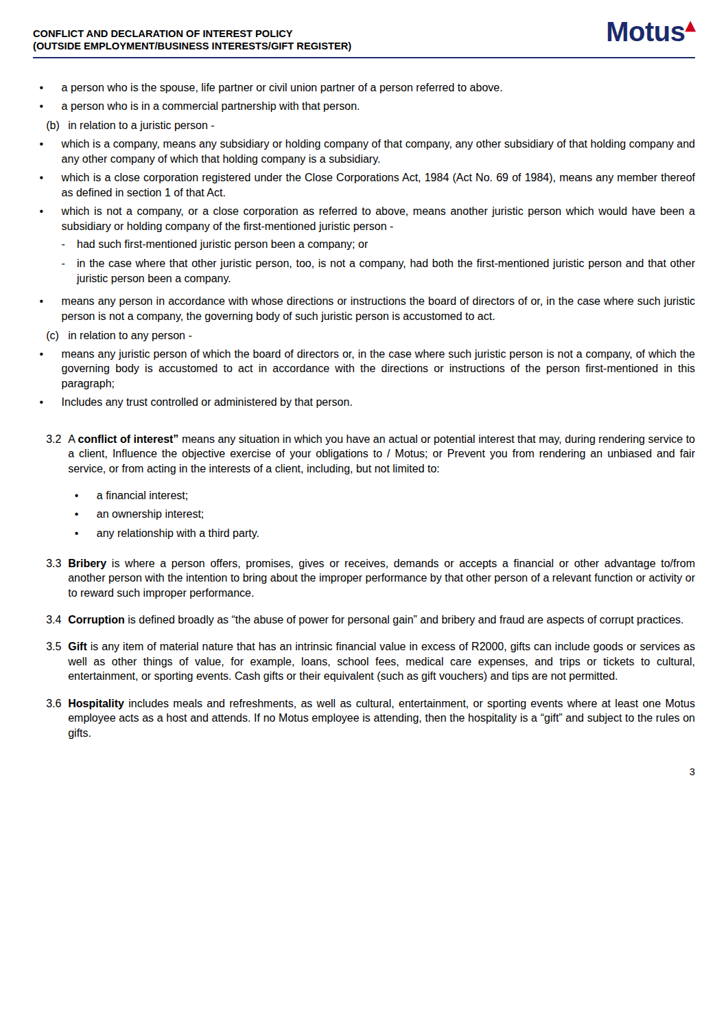CONFLICT AND DECLARATION OF INTEREST POLICY
(OUTSIDE EMPLOYMENT/BUSINESS INTERESTS/GIFT REGISTER)
Motus▴
•a person who is the spouse, life partner or civil union partner of a person referred to above.
•a person who is in a commercial partnership with that person.
(b) in relation to a juristic person -
•which is a company, means any subsidiary or holding company of that company, any other subsidiary of that holding company and any other company of which that holding company is a subsidiary.
•which is a close corporation registered under the Close Corporations Act, 1984 (Act No. 69 of 1984), means any member thereof as defined in section 1 of that Act.
• which is not a company, or a close corporation as referred to above, means another juristic person which would have been a subsidiary or holding company of the first-mentioned juristic person -
-had such first-mentioned juristic person been a company; or
-in the case where that other juristic person, too, is not a company, had both the first-mentioned juristic person and that other juristic person been a company.
•means any person in accordance with whose directions or instructions the board of directors of or, in the case where such juristic person is not a company, the governing body of such juristic person is accustomed to act.
(c) in relation to any person -
•means any juristic person of which the board of directors or, in the case where such juristic person is not a company, of which the governing body is accustomed to act in accordance with the directions or instructions of the person first-mentioned in this paragraph;
•Includes any trust controlled or administered by that person.
3.2 A conflict of interest” means any situation in which you have an actual or potential interest that may, during rendering service to a client, Influence the objective exercise of your obligations to / Motus; or Prevent you from rendering an unbiased and fair service, or from acting in the interests of a client, including, but not limited to:
•a financial interest;
•an ownership interest;
•any relationship with a third party.
3.3 Bribery is where a person offers, promises, gives or receives, demands or accepts a financial or other advantage to/from another person with the intention to bring about the improper performance by that other person of a relevant function or activity or to reward such improper performance.
3.4 Corruption is defined broadly as “the abuse of power for personal gain” and bribery and fraud are aspects of corrupt practices.
3.5 Gift is any item of material nature that has an intrinsic financial value in excess of R2000, gifts can include goods or services as well as other things of value, for example, loans, school fees, medical care expenses, and trips or tickets to cultural, entertainment, or sporting events. Cash gifts or their equivalent (such as gift vouchers) and tips are not permitted.
3.6 Hospitality includes meals and refreshments, as well as cultural, entertainment, or sporting events where at least one Motus employee acts as a host and attends. If no Motus employee is attending, then the hospitality is a “gift” and subject to the rules on gifts.
3